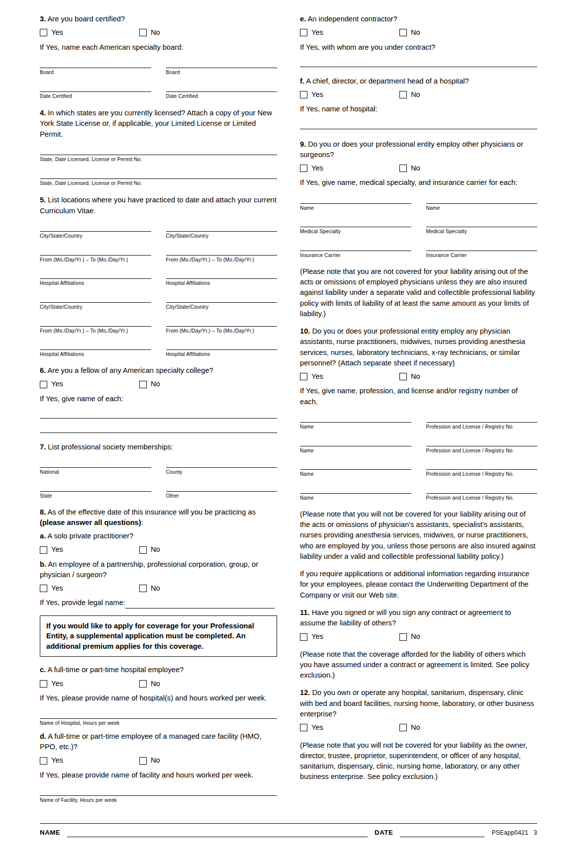3. Are you board certified?
Yes No
If Yes, name each American specialty board:
Board
Board
Date Certified
Date Certified
4. In which states are you currently licensed? Attach a copy of your New York State License or, if applicable, your Limited License or Limited Permit.
State, Date Licensed, License or Permit No.
State, Date Licensed, License or Permit No.
5. List locations where you have practiced to date and attach your current Curriculum Vitae.
City/State/Country
City/State/Country
From (Mo./Day/Yr.) – To (Mo./Day/Yr.)
From (Mo./Day/Yr.) – To (Mo./Day/Yr.)
Hospital Affiliations
Hospital Affiliations
City/State/Country
City/State/Country
From (Mo./Day/Yr.) – To (Mo./Day/Yr.)
From (Mo./Day/Yr.) – To (Mo./Day/Yr.)
Hospital Affiliations
Hospital Affiliations
6. Are you a fellow of any American specialty college?
Yes No
If Yes, give name of each:
7. List professional society memberships:
National
County
State
Other
8. As of the effective date of this insurance will you be practicing as (please answer all questions):
a. A solo private practitioner?
Yes No
b. An employee of a partnership, professional corporation, group, or physician / surgeon?
Yes No
If Yes, provide legal name:
If you would like to apply for coverage for your Professional Entity, a supplemental application must be completed. An additional premium applies for this coverage.
c. A full-time or part-time hospital employee?
Yes No
If Yes, please provide name of hospital(s) and hours worked per week.
Name of Hospital, Hours per week
d. A full-time or part-time employee of a managed care facility (HMO, PPO, etc.)?
Yes No
If Yes, please provide name of facility and hours worked per week.
Name of Facility, Hours per week
e. An independent contractor?
Yes No
If Yes, with whom are you under contract?
f. A chief, director, or department head of a hospital?
Yes No
If Yes, name of hospital:
9. Do you or does your professional entity employ other physicians or surgeons?
Yes No
If Yes, give name, medical specialty, and insurance carrier for each:
Name
Name
Medical Specialty
Medical Specialty
Insurance Carrier
Insurance Carrier
(Please note that you are not covered for your liability arising out of the acts or omissions of employed physicians unless they are also insured against liability under a separate valid and collectible professional liability policy with limits of liability of at least the same amount as your limits of liability.)
10. Do you or does your professional entity employ any physician assistants, nurse practitioners, midwives, nurses providing anesthesia services, nurses, laboratory technicians, x-ray technicians, or similar personnel? (Attach separate sheet if necessary)
Yes No
If Yes, give name, profession, and license and/or registry number of each.
Name
Profession and License / Registry No.
Name
Profession and License / Registry No.
Name
Profession and License / Registry No.
Name
Profession and License / Registry No.
(Please note that you will not be covered for your liability arising out of the acts or omissions of physician's assistants, specialist's assistants, nurses providing anesthesia services, midwives, or nurse practitioners, who are employed by you, unless those persons are also insured against liability under a valid and collectible professional liability policy.)
If you require applications or additional information regarding insurance for your employees, please contact the Underwriting Department of the Company or visit our Web site.
11. Have you signed or will you sign any contract or agreement to assume the liability of others?
Yes No
(Please note that the coverage afforded for the liability of others which you have assumed under a contract or agreement is limited. See policy exclusion.)
12. Do you own or operate any hospital, sanitarium, dispensary, clinic with bed and board facilities, nursing home, laboratory, or other business enterprise?
Yes No
(Please note that you will not be covered for your liability as the owner, director, trustee, proprietor, superintendent, or officer of any hospital, sanitarium, dispensary, clinic, nursing home, laboratory, or any other business enterprise. See policy exclusion.)
NAME DATE PSEapp0421 3